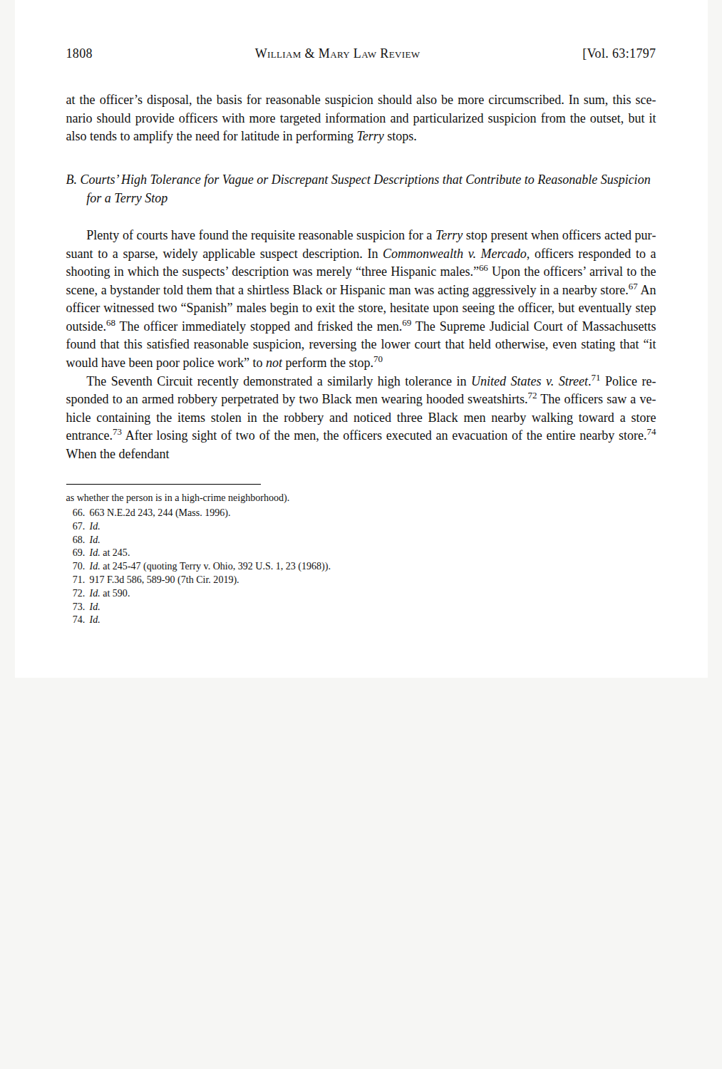1808 William & Mary Law Review [Vol. 63:1797
at the officer’s disposal, the basis for reasonable suspicion should also be more circumscribed. In sum, this scenario should provide officers with more targeted information and particularized suspicion from the outset, but it also tends to amplify the need for latitude in performing Terry stops.
B. Courts’ High Tolerance for Vague or Discrepant Suspect Descriptions that Contribute to Reasonable Suspicion for a Terry Stop
Plenty of courts have found the requisite reasonable suspicion for a Terry stop present when officers acted pursuant to a sparse, widely applicable suspect description. In Commonwealth v. Mercado, officers responded to a shooting in which the suspects’ description was merely “three Hispanic males.”66 Upon the officers’ arrival to the scene, a bystander told them that a shirtless Black or Hispanic man was acting aggressively in a nearby store.67 An officer witnessed two “Spanish” males begin to exit the store, hesitate upon seeing the officer, but eventually step outside.68 The officer immediately stopped and frisked the men.69 The Supreme Judicial Court of Massachusetts found that this satisfied reasonable suspicion, reversing the lower court that held otherwise, even stating that “it would have been poor police work” to not perform the stop.70
The Seventh Circuit recently demonstrated a similarly high tolerance in United States v. Street.71 Police responded to an armed robbery perpetrated by two Black men wearing hooded sweatshirts.72 The officers saw a vehicle containing the items stolen in the robbery and noticed three Black men nearby walking toward a store entrance.73 After losing sight of two of the men, the officers executed an evacuation of the entire nearby store.74 When the defendant
as whether the person is in a high-crime neighborhood).
66. 663 N.E.2d 243, 244 (Mass. 1996).
67. Id.
68. Id.
69. Id. at 245.
70. Id. at 245-47 (quoting Terry v. Ohio, 392 U.S. 1, 23 (1968)).
71. 917 F.3d 586, 589-90 (7th Cir. 2019).
72. Id. at 590.
73. Id.
74. Id.